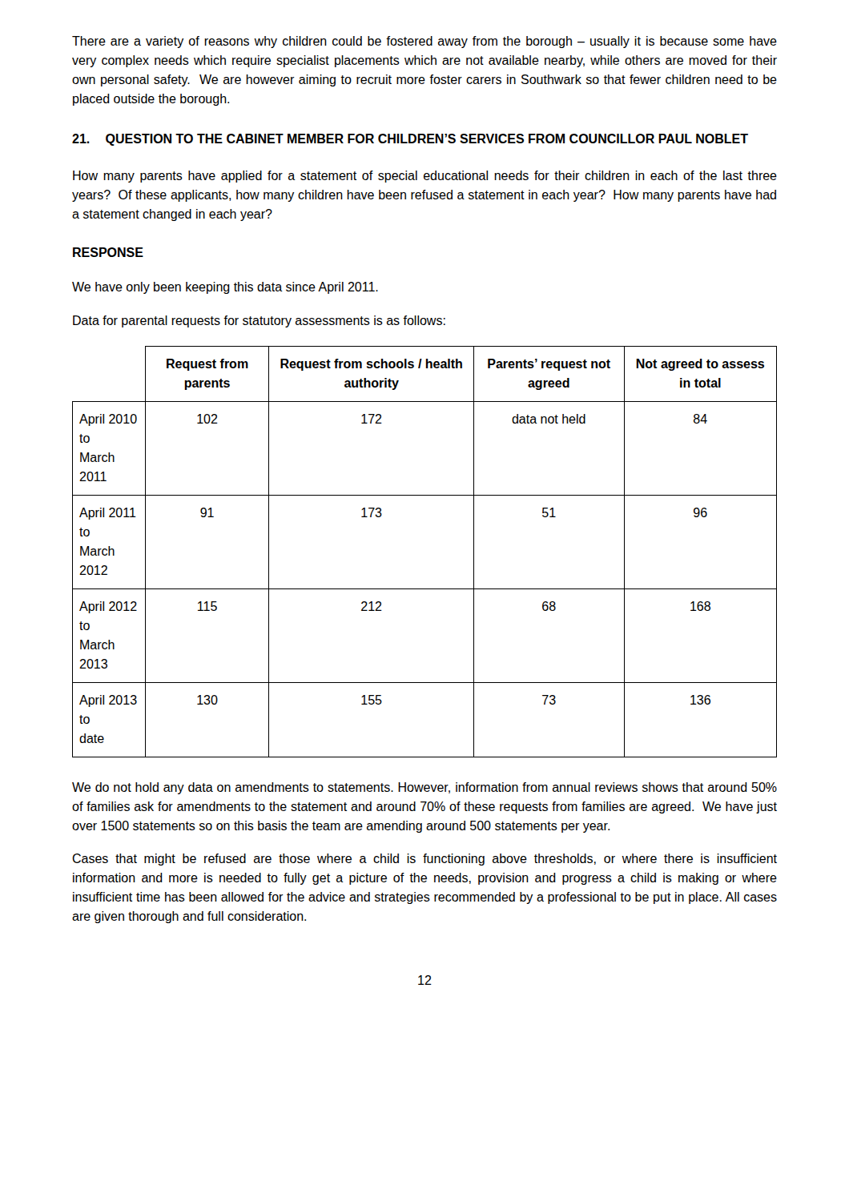There are a variety of reasons why children could be fostered away from the borough – usually it is because some have very complex needs which require specialist placements which are not available nearby, while others are moved for their own personal safety. We are however aiming to recruit more foster carers in Southwark so that fewer children need to be placed outside the borough.
21. Question to the Cabinet Member for Children’s Services from Councillor Paul Noblet
How many parents have applied for a statement of special educational needs for their children in each of the last three years? Of these applicants, how many children have been refused a statement in each year? How many parents have had a statement changed in each year?
RESPONSE
We have only been keeping this data since April 2011.
Data for parental requests for statutory assessments is as follows:
| | Request from parents | Request from schools / health authority | Parents’ request not agreed | Not agreed to assess in total |
| --- | --- | --- | --- | --- |
| April 2010 to March 2011 | 102 | 172 | data not held | 84 |
| April 2011 to March 2012 | 91 | 173 | 51 | 96 |
| April 2012 to March 2013 | 115 | 212 | 68 | 168 |
| April 2013 to date | 130 | 155 | 73 | 136 |
We do not hold any data on amendments to statements. However, information from annual reviews shows that around 50% of families ask for amendments to the statement and around 70% of these requests from families are agreed. We have just over 1500 statements so on this basis the team are amending around 500 statements per year.
Cases that might be refused are those where a child is functioning above thresholds, or where there is insufficient information and more is needed to fully get a picture of the needs, provision and progress a child is making or where insufficient time has been allowed for the advice and strategies recommended by a professional to be put in place. All cases are given thorough and full consideration.
12